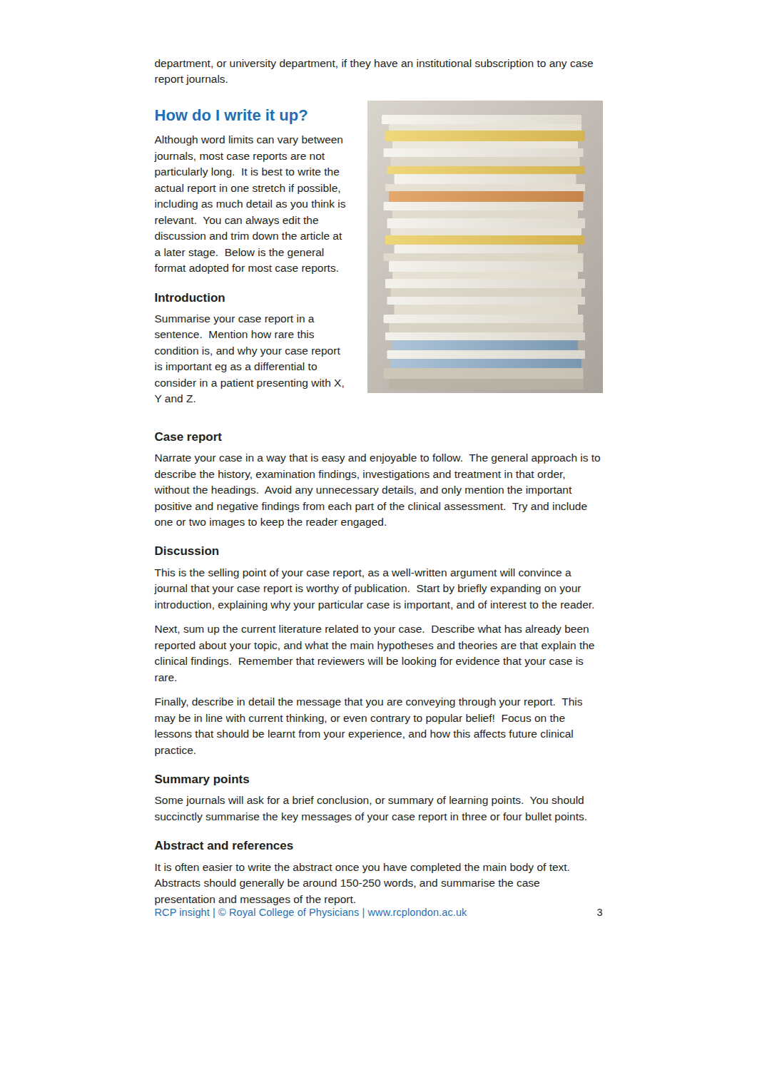department, or university department, if they have an institutional subscription to any case report journals.
How do I write it up?
Although word limits can vary between journals, most case reports are not particularly long. It is best to write the actual report in one stretch if possible, including as much detail as you think is relevant. You can always edit the discussion and trim down the article at a later stage. Below is the general format adopted for most case reports.
Introduction
Summarise your case report in a sentence. Mention how rare this condition is, and why your case report is important eg as a differential to consider in a patient presenting with X, Y and Z.
Case report
Narrate your case in a way that is easy and enjoyable to follow. The general approach is to describe the history, examination findings, investigations and treatment in that order, without the headings. Avoid any unnecessary details, and only mention the important positive and negative findings from each part of the clinical assessment. Try and include one or two images to keep the reader engaged.
Discussion
This is the selling point of your case report, as a well-written argument will convince a journal that your case report is worthy of publication. Start by briefly expanding on your introduction, explaining why your particular case is important, and of interest to the reader.
Next, sum up the current literature related to your case. Describe what has already been reported about your topic, and what the main hypotheses and theories are that explain the clinical findings. Remember that reviewers will be looking for evidence that your case is rare.
Finally, describe in detail the message that you are conveying through your report. This may be in line with current thinking, or even contrary to popular belief! Focus on the lessons that should be learnt from your experience, and how this affects future clinical practice.
Summary points
Some journals will ask for a brief conclusion, or summary of learning points. You should succinctly summarise the key messages of your case report in three or four bullet points.
Abstract and references
It is often easier to write the abstract once you have completed the main body of text. Abstracts should generally be around 150-250 words, and summarise the case presentation and messages of the report.
RCP insight | © Royal College of Physicians | www.rcplondon.ac.uk 3